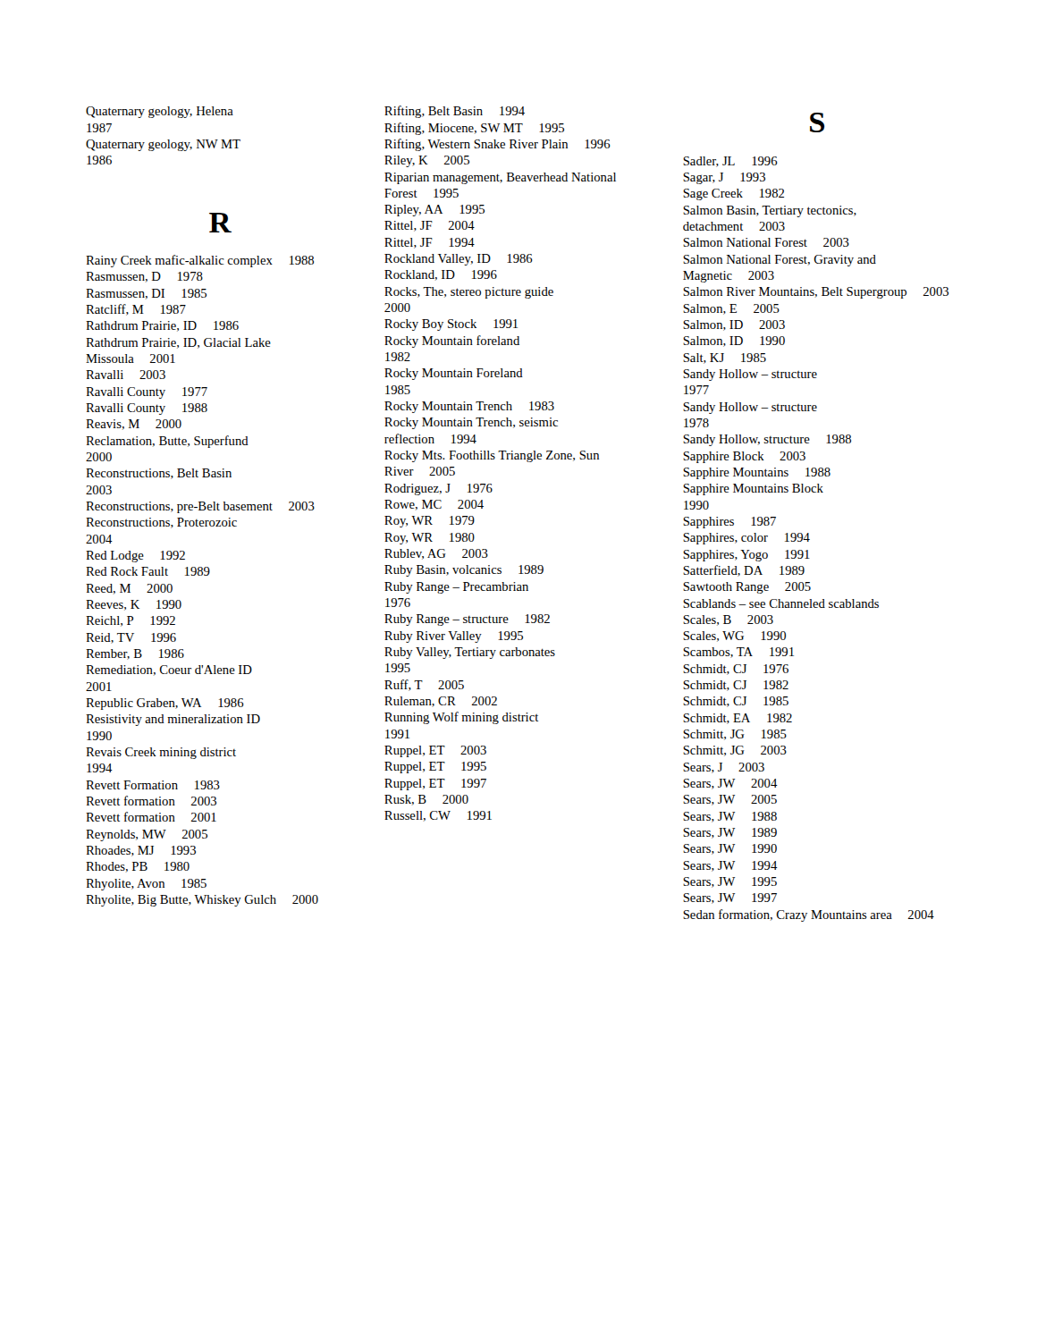Quaternary geology, Helena
1987
Quaternary geology, NW MT
1986
R
Rainy Creek mafic-alkalic complex1988
Rasmussen, D1978
Rasmussen, DI1985
Ratcliff, M1987
Rathdrum Prairie, ID1986
Rathdrum Prairie, ID, Glacial Lake Missoula2001
Ravalli2003
Ravalli County1977
Ravalli County1988
Reavis, M2000
Reclamation, Butte, Superfund
2000
Reconstructions, Belt Basin
2003
Reconstructions, pre-Belt basement2003
Reconstructions, Proterozoic
2004
Red Lodge1992
Red Rock Fault1989
Reed, M2000
Reeves, K1990
Reichl, P1992
Reid, TV1996
Rember, B1986
Remediation, Coeur d'Alene ID
2001
Republic Graben, WA1986
Resistivity and mineralization ID
1990
Revais Creek mining district
1994
Revett Formation1983
Revett formation2003
Revett formation2001
Reynolds, MW2005
Rhoades, MJ1993
Rhodes, PB1980
Rhyolite, Avon1985
Rhyolite, Big Butte, Whiskey Gulch2000
Rifting, Belt Basin1994
Rifting, Miocene, SW MT1995
Rifting, Western Snake River Plain1996
Riley, K2005
Riparian management, Beaverhead National Forest1995
Ripley, AA1995
Rittel, JF2004
Rittel, JF1994
Rockland Valley, ID1986
Rockland, ID1996
Rocks, The, stereo picture guide
2000
Rocky Boy Stock1991
Rocky Mountain foreland
1982
Rocky Mountain Foreland
1985
Rocky Mountain Trench1983
Rocky Mountain Trench, seismic reflection1994
Rocky Mts. Foothills Triangle Zone, Sun River2005
Rodriguez, J1976
Rowe, MC2004
Roy, WR1979
Roy, WR1980
Rublev, AG2003
Ruby Basin, volcanics1989
Ruby Range – Precambrian
1976
Ruby Range – structure1982
Ruby River Valley1995
Ruby Valley, Tertiary carbonates
1995
Ruff, T2005
Ruleman, CR2002
Running Wolf mining district
1991
Ruppel, ET2003
Ruppel, ET1995
Ruppel, ET1997
Rusk, B2000
Russell, CW1991
S
Sadler, JL1996
Sagar, J1993
Sage Creek1982
Salmon Basin, Tertiary tectonics, detachment2003
Salmon National Forest2003
Salmon National Forest, Gravity and Magnetic2003
Salmon River Mountains, Belt Supergroup2003
Salmon, E2005
Salmon, ID2003
Salmon, ID1990
Salt, KJ1985
Sandy Hollow – structure
1977
Sandy Hollow – structure
1978
Sandy Hollow, structure1988
Sapphire Block2003
Sapphire Mountains1988
Sapphire Mountains Block
1990
Sapphires1987
Sapphires, color1994
Sapphires, Yogo1991
Satterfield, DA1989
Sawtooth Range2005
Scablands – see Channeled scablands
Scales, B2003
Scales, WG1990
Scambos, TA1991
Schmidt, CJ1976
Schmidt, CJ1982
Schmidt, CJ1985
Schmidt, EA1982
Schmitt, JG1985
Schmitt, JG2003
Sears, J2003
Sears, JW2004
Sears, JW2005
Sears, JW1988
Sears, JW1989
Sears, JW1990
Sears, JW1994
Sears, JW1995
Sears, JW1997
Sedan formation, Crazy Mountains area2004